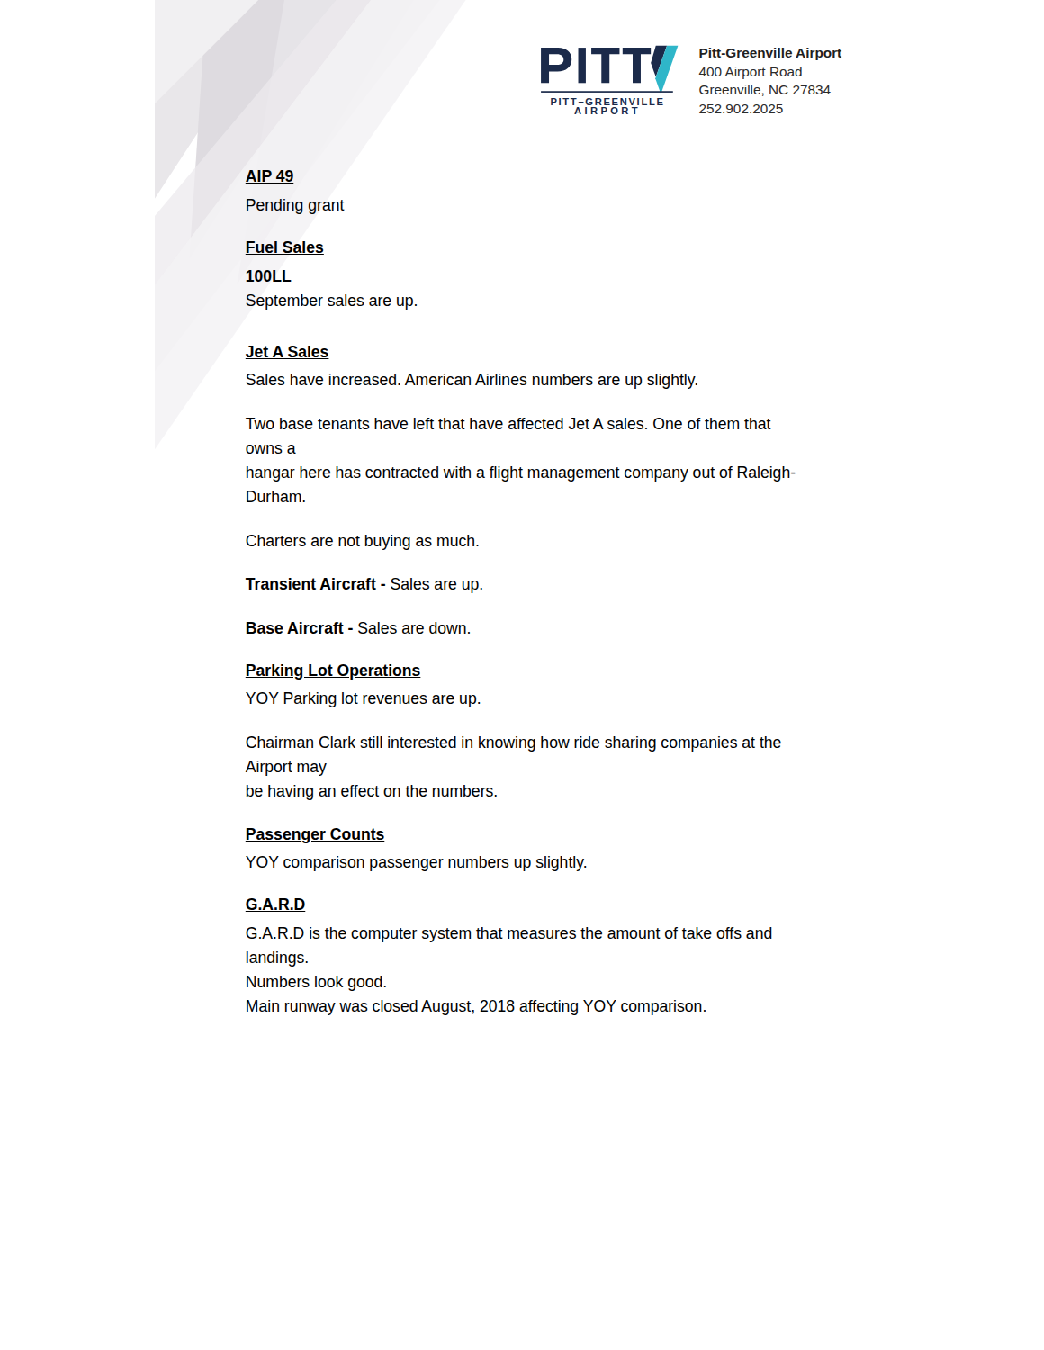PITT–GREENVILLE AIRPORT
Pitt-Greenville Airport
400 Airport Road
Greenville, NC 27834
252.902.2025
AIP 49
Pending grant
Fuel Sales
100LL
September sales are up.
Jet A Sales
Sales have increased. American Airlines numbers are up slightly.
Two base tenants have left that have affected Jet A sales. One of them that owns a
hangar here has contracted with a flight management company out of Raleigh-Durham.
Charters are not buying as much.
Transient Aircraft - Sales are up.
Base Aircraft - Sales are down.
Parking Lot Operations
YOY Parking lot revenues are up.
Chairman Clark still interested in knowing how ride sharing companies at the Airport may
be having an effect on the numbers.
Passenger Counts
YOY comparison passenger numbers up slightly.
G.A.R.D
G.A.R.D is the computer system that measures the amount of take offs and landings.
Numbers look good.
Main runway was closed August, 2018 affecting YOY comparison.